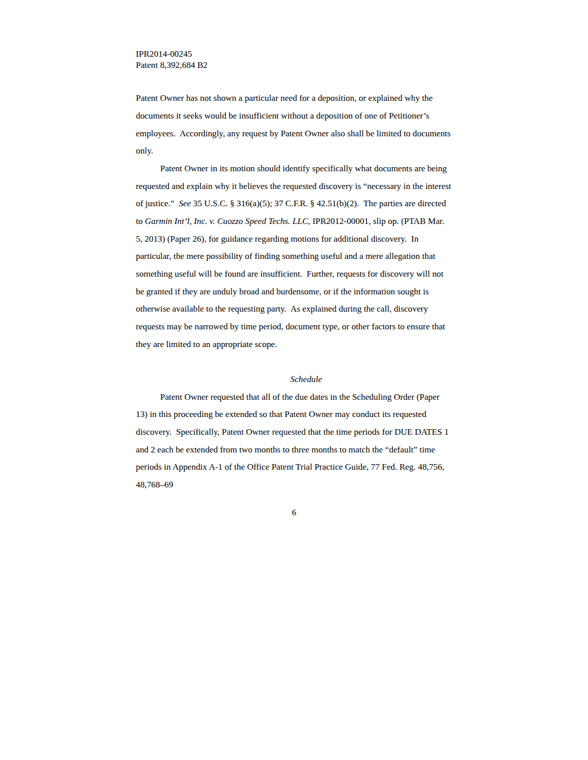IPR2014-00245
Patent 8,392,684 B2
Patent Owner has not shown a particular need for a deposition, or explained why the documents it seeks would be insufficient without a deposition of one of Petitioner’s employees. Accordingly, any request by Patent Owner also shall be limited to documents only.
Patent Owner in its motion should identify specifically what documents are being requested and explain why it believes the requested discovery is “necessary in the interest of justice.” See 35 U.S.C. § 316(a)(5); 37 C.F.R. § 42.51(b)(2). The parties are directed to Garmin Int’l, Inc. v. Cuozzo Speed Techs. LLC, IPR2012-00001, slip op. (PTAB Mar. 5, 2013) (Paper 26), for guidance regarding motions for additional discovery. In particular, the mere possibility of finding something useful and a mere allegation that something useful will be found are insufficient. Further, requests for discovery will not be granted if they are unduly broad and burdensome, or if the information sought is otherwise available to the requesting party. As explained during the call, discovery requests may be narrowed by time period, document type, or other factors to ensure that they are limited to an appropriate scope.
Schedule
Patent Owner requested that all of the due dates in the Scheduling Order (Paper 13) in this proceeding be extended so that Patent Owner may conduct its requested discovery. Specifically, Patent Owner requested that the time periods for DUE DATES 1 and 2 each be extended from two months to three months to match the “default” time periods in Appendix A-1 of the Office Patent Trial Practice Guide, 77 Fed. Reg. 48,756, 48,768–69
6